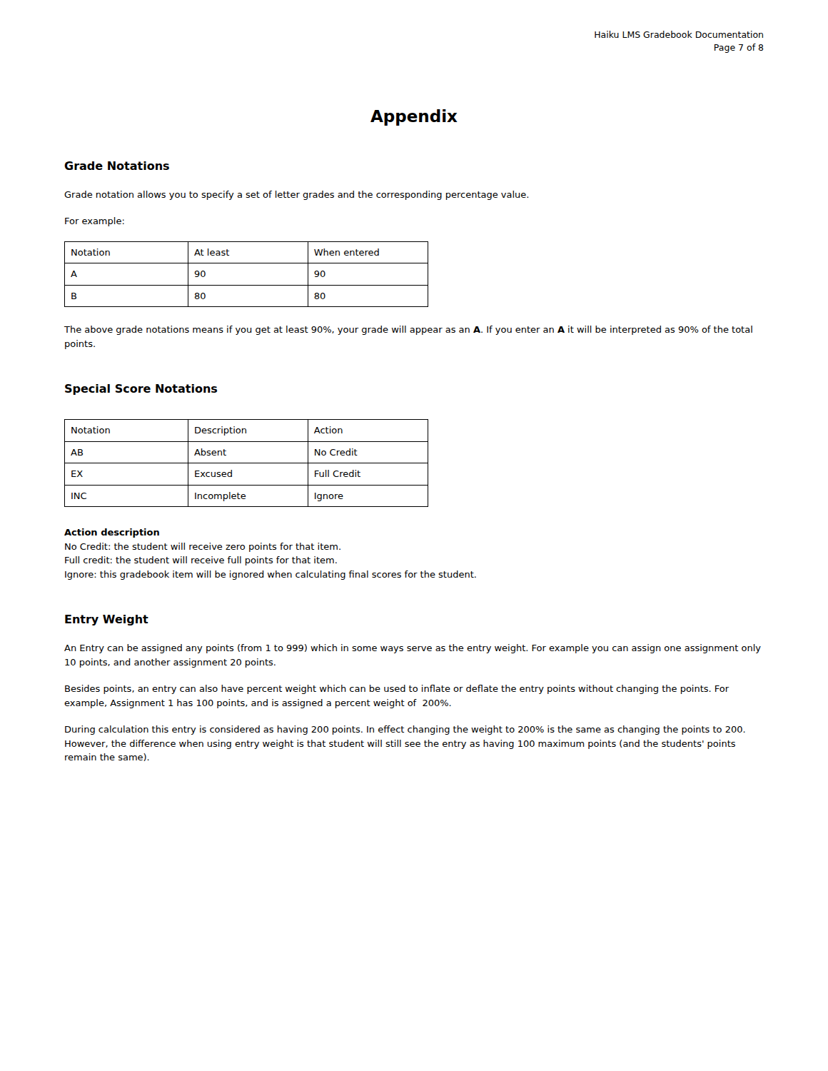Haiku LMS Gradebook Documentation
Page 7 of 8
Appendix
Grade Notations
Grade notation allows you to specify a set of letter grades and the corresponding percentage value.
For example:
| Notation | At least | When entered |
| A | 90 | 90 |
| B | 80 | 80 |
The above grade notations means if you get at least 90%, your grade will appear as an A. If you enter an A it will be interpreted as 90% of the total points.
Special Score Notations
| Notation | Description | Action |
| AB | Absent | No Credit |
| EX | Excused | Full Credit |
| INC | Incomplete | Ignore |
Action description No Credit: the student will receive zero points for that item. Full credit: the student will receive full points for that item. Ignore: this gradebook item will be ignored when calculating final scores for the student.
Entry Weight
An Entry can be assigned any points (from 1 to 999) which in some ways serve as the entry weight. For example you can assign one assignment only 10 points, and another assignment 20 points.
Besides points, an entry can also have percent weight which can be used to inflate or deflate the entry points without changing the points. For example, Assignment 1 has 100 points, and is assigned a percent weight of 200%.
During calculation this entry is considered as having 200 points. In effect changing the weight to 200% is the same as changing the points to 200. However, the difference when using entry weight is that student will still see the entry as having 100 maximum points (and the students' points remain the same).